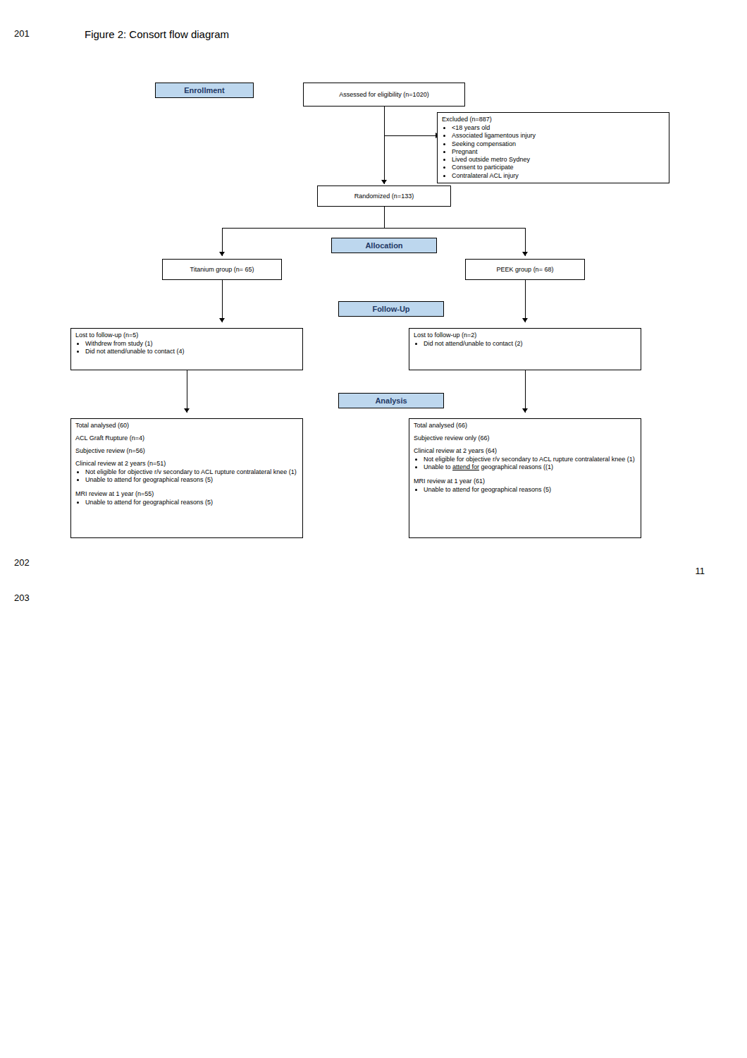201
Figure 2: Consort flow diagram
Enrollment
Assessed for eligibility (n=1020)
Excluded (n=887)
<18 years old
Associated ligamentous injury
Seeking compensation
Pregnant
Lived outside metro Sydney
Consent to participate
Contralateral ACL injury
Randomized (n=133)
Allocation
Titanium group (n= 65)
PEEK group (n= 68)
Follow-Up
Lost to follow-up (n=5)
Withdrew from study (1)
Did not attend/unable to contact (4)
Lost to follow-up (n=2)
Did not attend/unable to contact (2)
Analysis
Total analysed (60)
ACL Graft Rupture (n=4)
Subjective review (n=56)
Clinical review at 2 years (n=51)
Not eligible for objective r/v secondary to ACL rupture contralateral knee (1)
Unable to attend for geographical reasons (5)
MRI review at 1 year (n=55)
Unable to attend for geographical reasons (5)
Total analysed (66)
Subjective review only (66)
Clinical review at 2 years (64)
Not eligible for objective r/v secondary to ACL rupture contralateral knee (1)
Unable to attend for geographical reasons ((1)
MRI review at 1 year (61)
Unable to attend for geographical reasons (5)
202 203
11